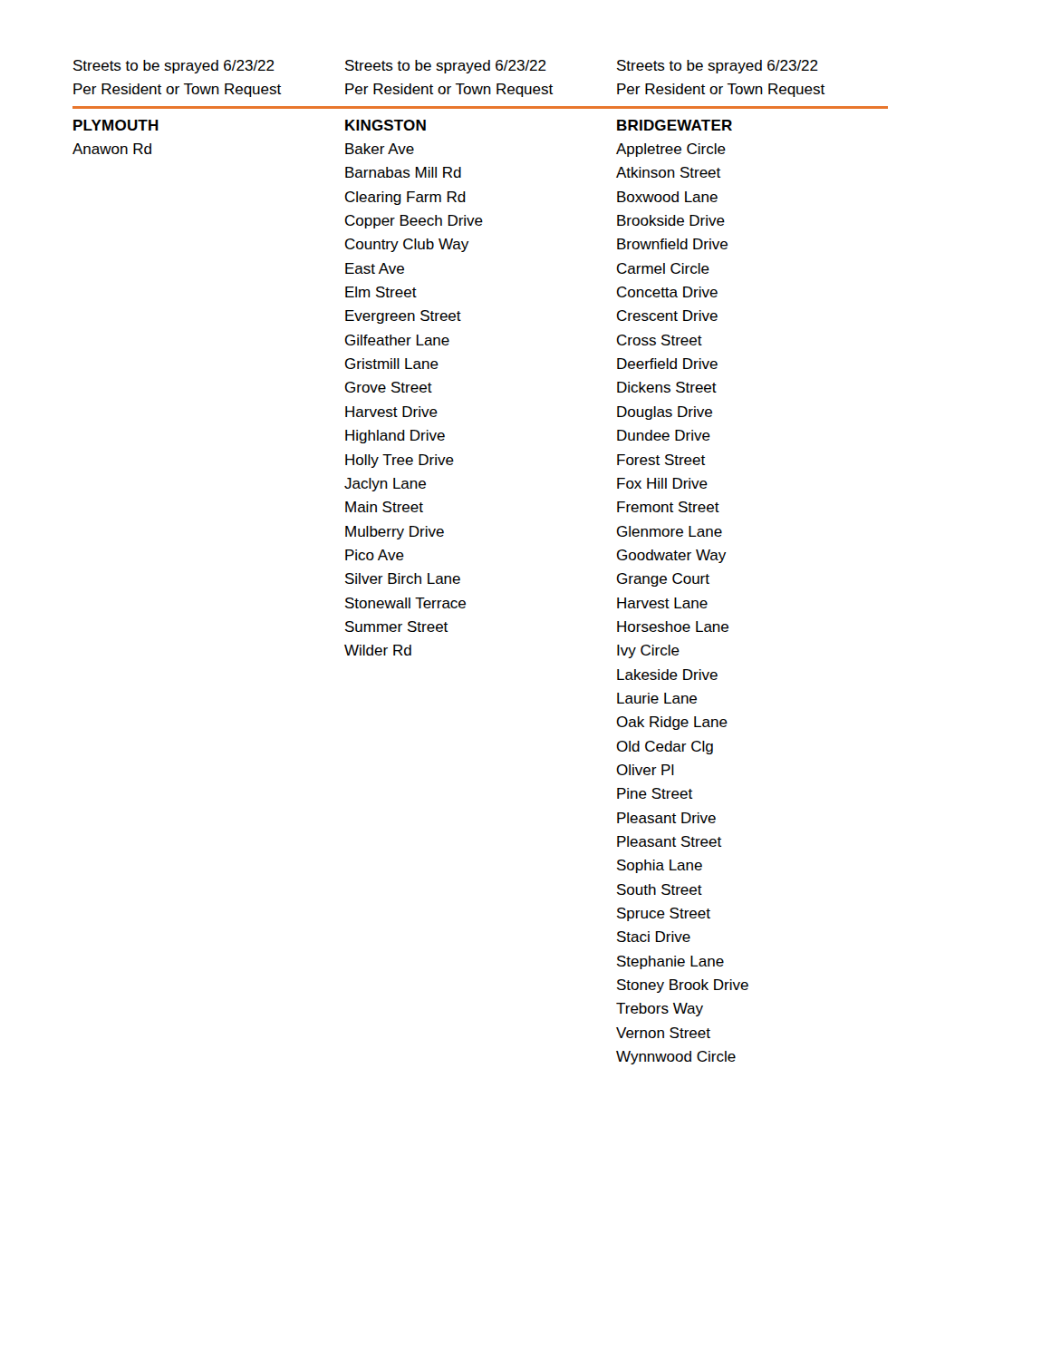| Streets to be sprayed 6/23/22 Per Resident or Town Request | Streets to be sprayed 6/23/22 Per Resident or Town Request | Streets to be sprayed 6/23/22 Per Resident or Town Request |
| PLYMOUTH Anawon Rd | KINGSTON Baker Ave Barnabas Mill Rd Clearing Farm Rd Copper Beech Drive Country Club Way East Ave Elm Street Evergreen Street Gilfeather Lane Gristmill Lane Grove Street Harvest Drive Highland Drive Holly Tree Drive Jaclyn Lane Main Street Mulberry Drive Pico Ave Silver Birch Lane Stonewall Terrace Summer Street Wilder Rd | BRIDGEWATER Appletree Circle Atkinson Street Boxwood Lane Brookside Drive Brownfield Drive Carmel Circle Concetta Drive Crescent Drive Cross Street Deerfield Drive Dickens Street Douglas Drive Dundee Drive Forest Street Fox Hill Drive Fremont Street Glenmore Lane Goodwater Way Grange Court Harvest Lane Horseshoe Lane Ivy Circle Lakeside Drive Laurie Lane Oak Ridge Lane Old Cedar Clg Oliver Pl Pine Street Pleasant Drive Pleasant Street Sophia Lane South Street Spruce Street Staci Drive Stephanie Lane Stoney Brook Drive Trebors Way Vernon Street Wynnwood Circle |